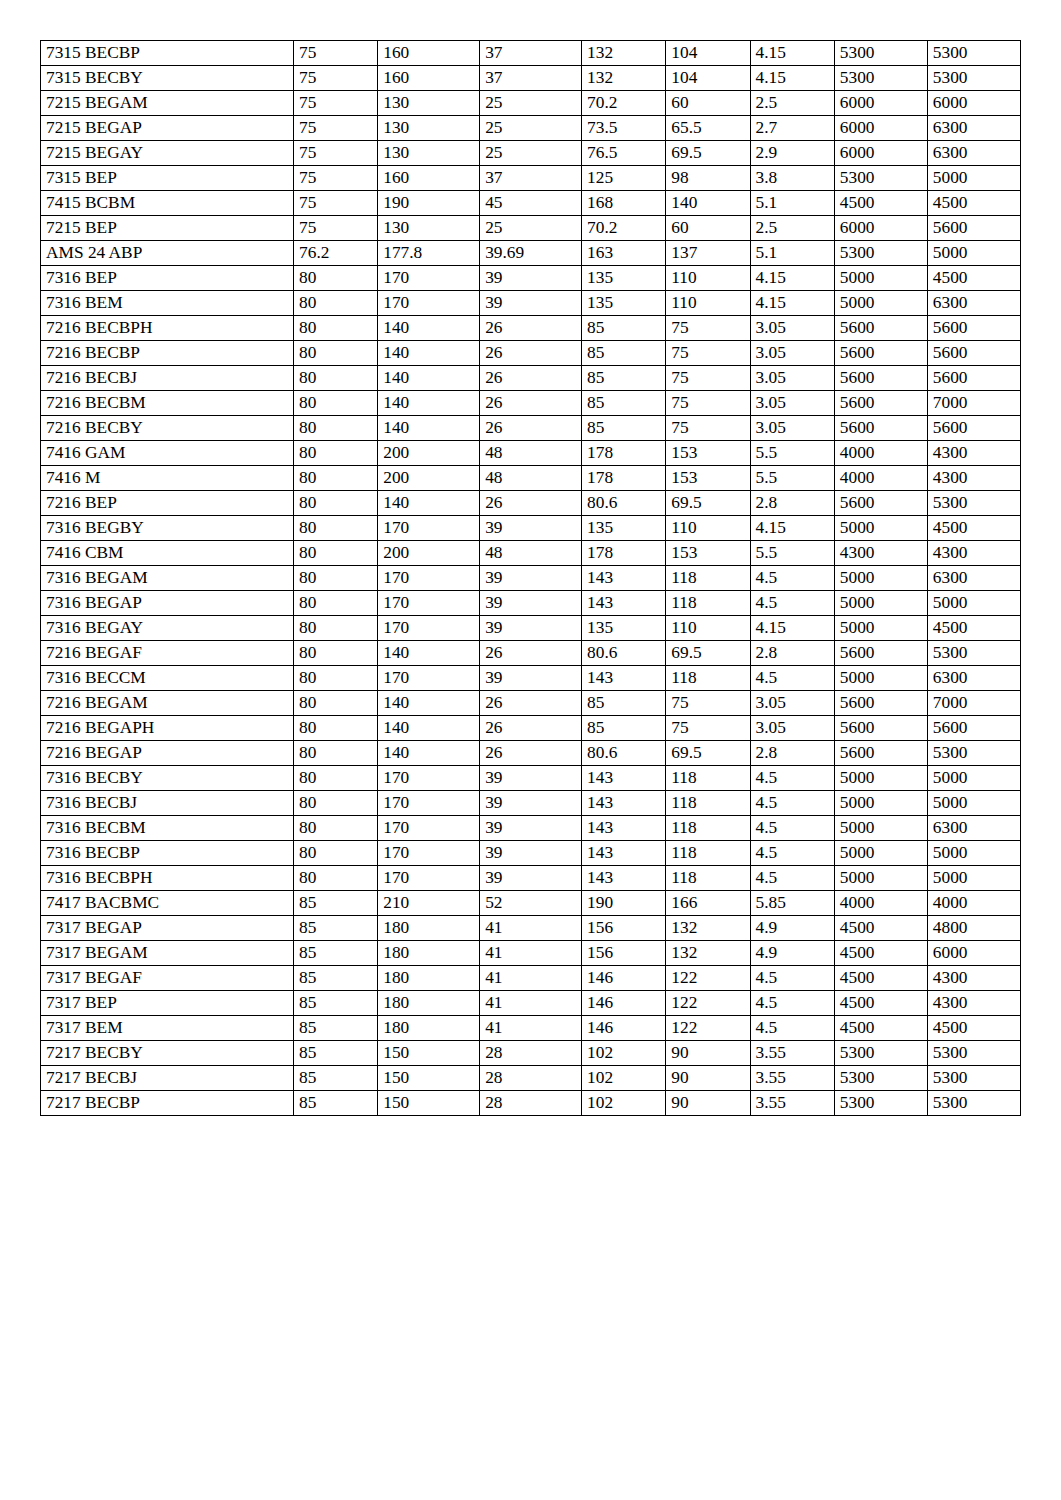| 7315 BECBP | 75 | 160 | 37 | 132 | 104 | 4.15 | 5300 | 5300 |
| 7315 BECBY | 75 | 160 | 37 | 132 | 104 | 4.15 | 5300 | 5300 |
| 7215 BEGAM | 75 | 130 | 25 | 70.2 | 60 | 2.5 | 6000 | 6000 |
| 7215 BEGAP | 75 | 130 | 25 | 73.5 | 65.5 | 2.7 | 6000 | 6300 |
| 7215 BEGAY | 75 | 130 | 25 | 76.5 | 69.5 | 2.9 | 6000 | 6300 |
| 7315 BEP | 75 | 160 | 37 | 125 | 98 | 3.8 | 5300 | 5000 |
| 7415 BCBM | 75 | 190 | 45 | 168 | 140 | 5.1 | 4500 | 4500 |
| 7215 BEP | 75 | 130 | 25 | 70.2 | 60 | 2.5 | 6000 | 5600 |
| AMS 24 ABP | 76.2 | 177.8 | 39.69 | 163 | 137 | 5.1 | 5300 | 5000 |
| 7316 BEP | 80 | 170 | 39 | 135 | 110 | 4.15 | 5000 | 4500 |
| 7316 BEM | 80 | 170 | 39 | 135 | 110 | 4.15 | 5000 | 6300 |
| 7216 BECBPH | 80 | 140 | 26 | 85 | 75 | 3.05 | 5600 | 5600 |
| 7216 BECBP | 80 | 140 | 26 | 85 | 75 | 3.05 | 5600 | 5600 |
| 7216 BECBJ | 80 | 140 | 26 | 85 | 75 | 3.05 | 5600 | 5600 |
| 7216 BECBM | 80 | 140 | 26 | 85 | 75 | 3.05 | 5600 | 7000 |
| 7216 BECBY | 80 | 140 | 26 | 85 | 75 | 3.05 | 5600 | 5600 |
| 7416 GAM | 80 | 200 | 48 | 178 | 153 | 5.5 | 4000 | 4300 |
| 7416 M | 80 | 200 | 48 | 178 | 153 | 5.5 | 4000 | 4300 |
| 7216 BEP | 80 | 140 | 26 | 80.6 | 69.5 | 2.8 | 5600 | 5300 |
| 7316 BEGBY | 80 | 170 | 39 | 135 | 110 | 4.15 | 5000 | 4500 |
| 7416 CBM | 80 | 200 | 48 | 178 | 153 | 5.5 | 4300 | 4300 |
| 7316 BEGAM | 80 | 170 | 39 | 143 | 118 | 4.5 | 5000 | 6300 |
| 7316 BEGAP | 80 | 170 | 39 | 143 | 118 | 4.5 | 5000 | 5000 |
| 7316 BEGAY | 80 | 170 | 39 | 135 | 110 | 4.15 | 5000 | 4500 |
| 7216 BEGAF | 80 | 140 | 26 | 80.6 | 69.5 | 2.8 | 5600 | 5300 |
| 7316 BECCM | 80 | 170 | 39 | 143 | 118 | 4.5 | 5000 | 6300 |
| 7216 BEGAM | 80 | 140 | 26 | 85 | 75 | 3.05 | 5600 | 7000 |
| 7216 BEGAPH | 80 | 140 | 26 | 85 | 75 | 3.05 | 5600 | 5600 |
| 7216 BEGAP | 80 | 140 | 26 | 80.6 | 69.5 | 2.8 | 5600 | 5300 |
| 7316 BECBY | 80 | 170 | 39 | 143 | 118 | 4.5 | 5000 | 5000 |
| 7316 BECBJ | 80 | 170 | 39 | 143 | 118 | 4.5 | 5000 | 5000 |
| 7316 BECBM | 80 | 170 | 39 | 143 | 118 | 4.5 | 5000 | 6300 |
| 7316 BECBP | 80 | 170 | 39 | 143 | 118 | 4.5 | 5000 | 5000 |
| 7316 BECBPH | 80 | 170 | 39 | 143 | 118 | 4.5 | 5000 | 5000 |
| 7417 BACBMC | 85 | 210 | 52 | 190 | 166 | 5.85 | 4000 | 4000 |
| 7317 BEGAP | 85 | 180 | 41 | 156 | 132 | 4.9 | 4500 | 4800 |
| 7317 BEGAM | 85 | 180 | 41 | 156 | 132 | 4.9 | 4500 | 6000 |
| 7317 BEGAF | 85 | 180 | 41 | 146 | 122 | 4.5 | 4500 | 4300 |
| 7317 BEP | 85 | 180 | 41 | 146 | 122 | 4.5 | 4500 | 4300 |
| 7317 BEM | 85 | 180 | 41 | 146 | 122 | 4.5 | 4500 | 4500 |
| 7217 BECBY | 85 | 150 | 28 | 102 | 90 | 3.55 | 5300 | 5300 |
| 7217 BECBJ | 85 | 150 | 28 | 102 | 90 | 3.55 | 5300 | 5300 |
| 7217 BECBP | 85 | 150 | 28 | 102 | 90 | 3.55 | 5300 | 5300 |